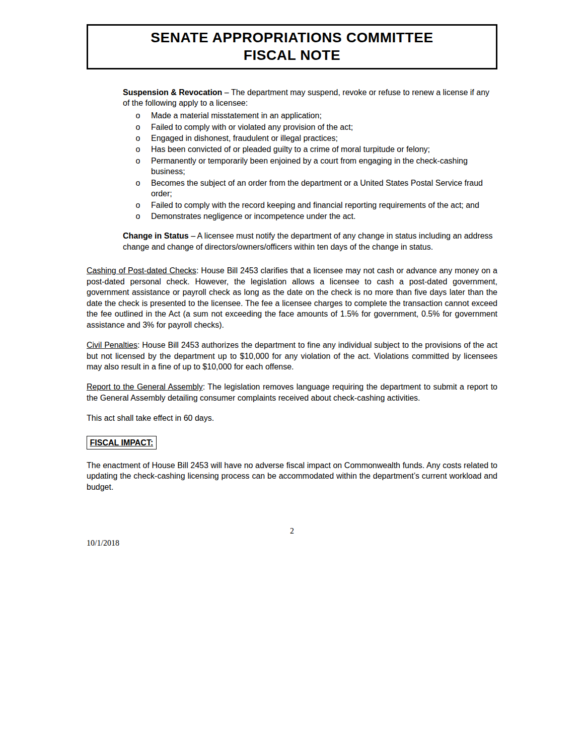SENATE APPROPRIATIONS COMMITTEE
FISCAL NOTE
Suspension & Revocation – The department may suspend, revoke or refuse to renew a license if any of the following apply to a licensee:
Made a material misstatement in an application;
Failed to comply with or violated any provision of the act;
Engaged in dishonest, fraudulent or illegal practices;
Has been convicted of or pleaded guilty to a crime of moral turpitude or felony;
Permanently or temporarily been enjoined by a court from engaging in the check-cashing business;
Becomes the subject of an order from the department or a United States Postal Service fraud order;
Failed to comply with the record keeping and financial reporting requirements of the act; and
Demonstrates negligence or incompetence under the act.
Change in Status – A licensee must notify the department of any change in status including an address change and change of directors/owners/officers within ten days of the change in status.
Cashing of Post-dated Checks: House Bill 2453 clarifies that a licensee may not cash or advance any money on a post-dated personal check. However, the legislation allows a licensee to cash a post-dated government, government assistance or payroll check as long as the date on the check is no more than five days later than the date the check is presented to the licensee. The fee a licensee charges to complete the transaction cannot exceed the fee outlined in the Act (a sum not exceeding the face amounts of 1.5% for government, 0.5% for government assistance and 3% for payroll checks).
Civil Penalties: House Bill 2453 authorizes the department to fine any individual subject to the provisions of the act but not licensed by the department up to $10,000 for any violation of the act. Violations committed by licensees may also result in a fine of up to $10,000 for each offense.
Report to the General Assembly: The legislation removes language requiring the department to submit a report to the General Assembly detailing consumer complaints received about check-cashing activities.
This act shall take effect in 60 days.
FISCAL IMPACT:
The enactment of House Bill 2453 will have no adverse fiscal impact on Commonwealth funds. Any costs related to updating the check-cashing licensing process can be accommodated within the department’s current workload and budget.
2
10/1/2018